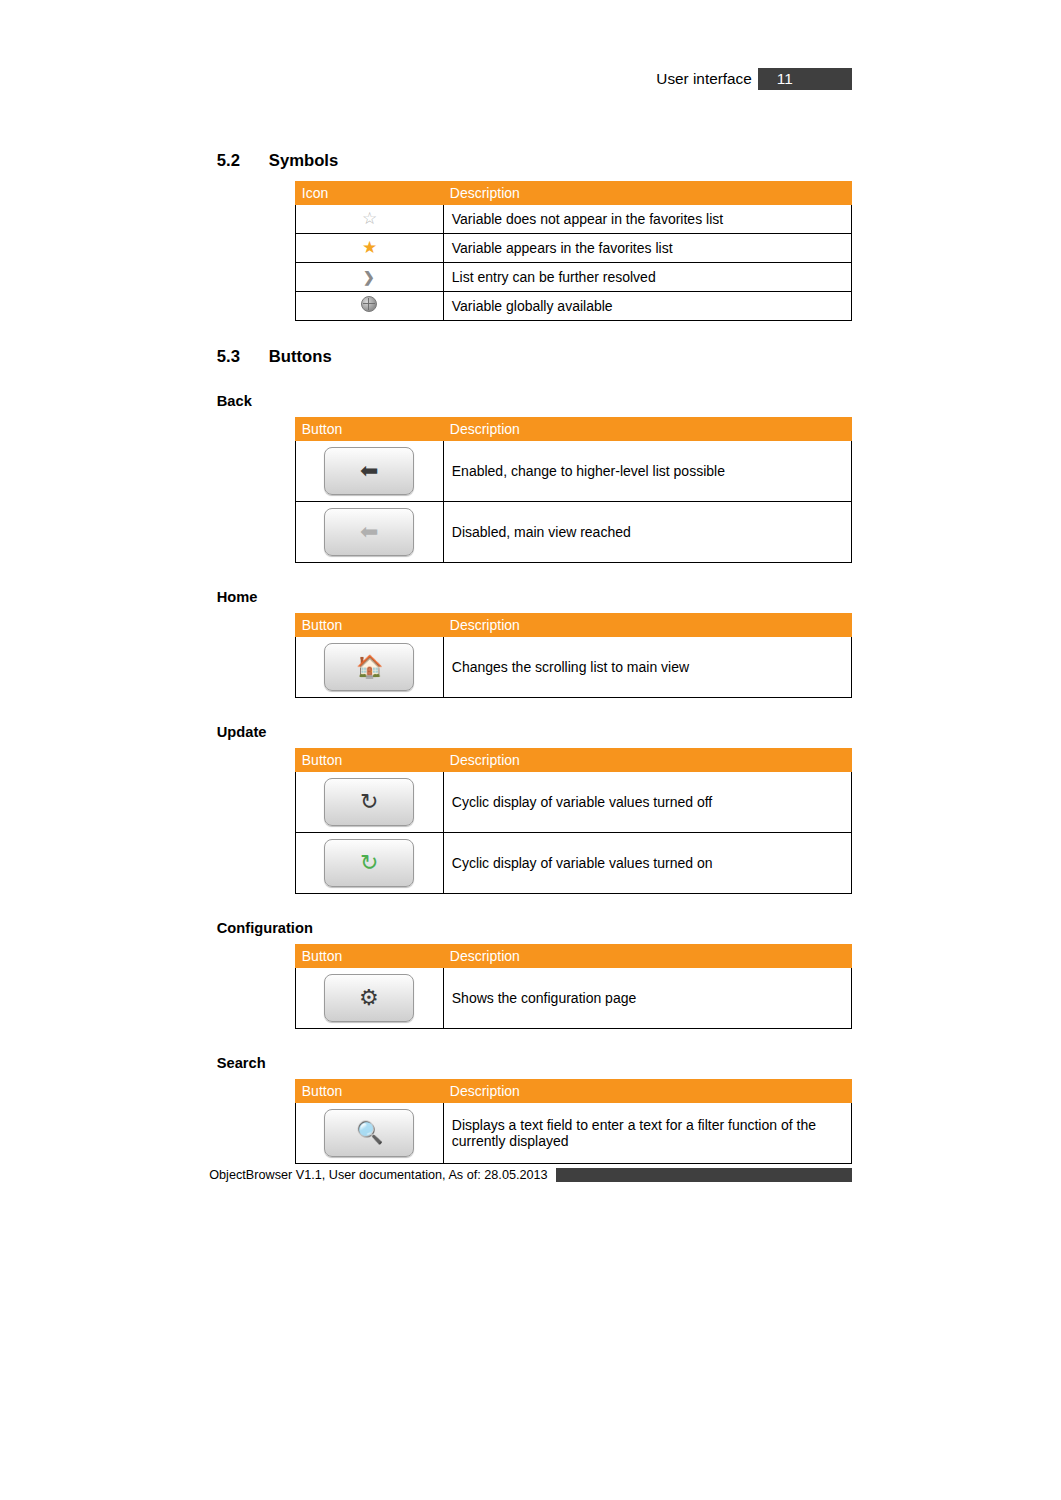User interface
11
5.2 Symbols
| Icon | Description |
| --- | --- |
| ☆ | Variable does not appear in the favorites list |
| ★ | Variable appears in the favorites list |
| ❯ | List entry can be further resolved |
| | Variable globally available |
5.3 Buttons
Back
| Button | Description |
| --- | --- |
| ⬅ | Enabled, change to higher-level list possible |
| ⬅ | Disabled, main view reached |
Home
| Button | Description |
| --- | --- |
| 🏠 | Changes the scrolling list to main view |
Update
| Button | Description |
| --- | --- |
| ↻ | Cyclic display of variable values turned off |
| ↻ | Cyclic display of variable values turned on |
Configuration
| Button | Description |
| --- | --- |
| ⚙ | Shows the configuration page |
Search
| Button | Description |
| --- | --- |
| 🔍 | Displays a text field to enter a text for a filter function of the currently displayed |
ObjectBrowser V1.1, User documentation, As of: 28.05.2013